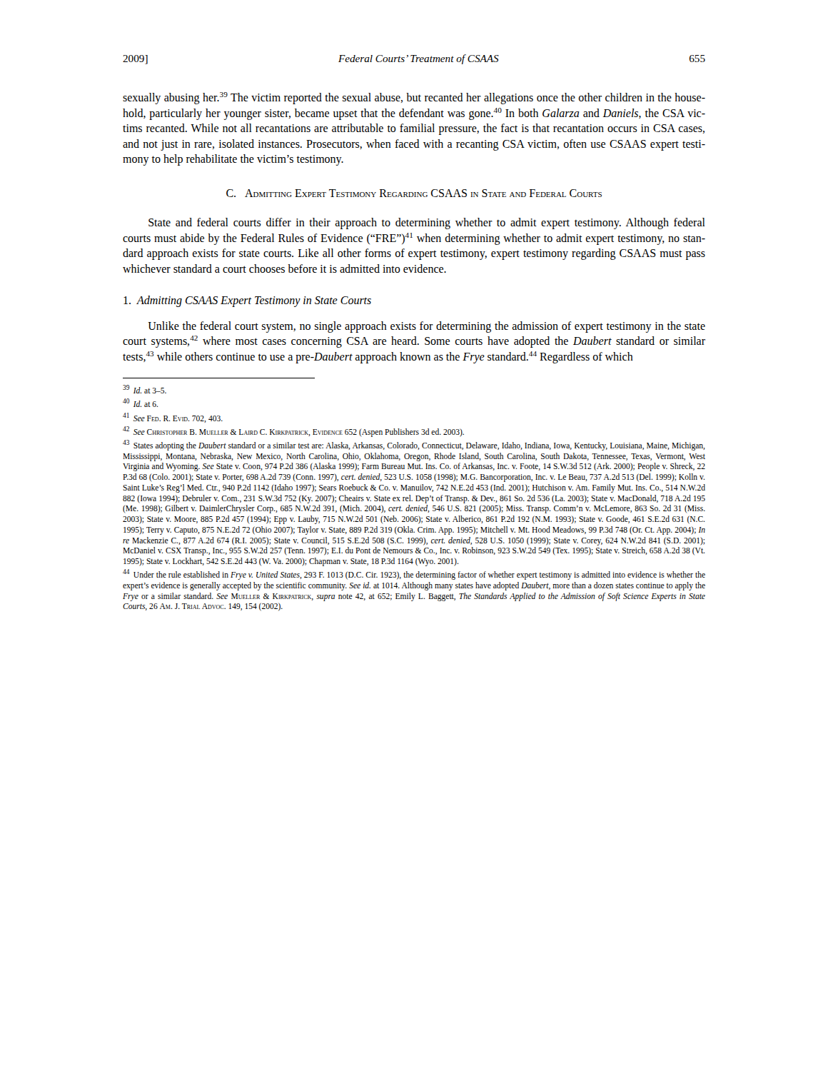2009] Federal Courts’ Treatment of CSAAS 655
sexually abusing her.39 The victim reported the sexual abuse, but recanted her allegations once the other children in the household, particularly her younger sister, became upset that the defendant was gone.40 In both Galarza and Daniels, the CSA victims recanted. While not all recantations are attributable to familial pressure, the fact is that recantation occurs in CSA cases, and not just in rare, isolated instances. Prosecutors, when faced with a recanting CSA victim, often use CSAAS expert testimony to help rehabilitate the victim’s testimony.
C. Admitting Expert Testimony Regarding CSAAS in State and Federal Courts
State and federal courts differ in their approach to determining whether to admit expert testimony. Although federal courts must abide by the Federal Rules of Evidence (“FRE”)41 when determining whether to admit expert testimony, no standard approach exists for state courts. Like all other forms of expert testimony, expert testimony regarding CSAAS must pass whichever standard a court chooses before it is admitted into evidence.
1. Admitting CSAAS Expert Testimony in State Courts
Unlike the federal court system, no single approach exists for determining the admission of expert testimony in the state court systems,42 where most cases concerning CSA are heard. Some courts have adopted the Daubert standard or similar tests,43 while others continue to use a pre-Daubert approach known as the Frye standard.44 Regardless of which
39 Id. at 3–5.
40 Id. at 6.
41 See Fed. R. Evid. 702, 403.
42 See Christopher B. Mueller & Laird C. Kirkpatrick, Evidence 652 (Aspen Publishers 3d ed. 2003).
43 States adopting the Daubert standard or a similar test are: Alaska, Arkansas, Colorado, Connecticut, Delaware, Idaho, Indiana, Iowa, Kentucky, Louisiana, Maine, Michigan, Mississippi, Montana, Nebraska, New Mexico, North Carolina, Ohio, Oklahoma, Oregon, Rhode Island, South Carolina, South Dakota, Tennessee, Texas, Vermont, West Virginia and Wyoming. See State v. Coon, 974 P.2d 386 (Alaska 1999); Farm Bureau Mut. Ins. Co. of Arkansas, Inc. v. Foote, 14 S.W.3d 512 (Ark. 2000); People v. Shreck, 22 P.3d 68 (Colo. 2001); State v. Porter, 698 A.2d 739 (Conn. 1997), cert. denied, 523 U.S. 1058 (1998); M.G. Bancorporation, Inc. v. Le Beau, 737 A.2d 513 (Del. 1999); Kolln v. Saint Luke’s Reg’l Med. Ctr., 940 P.2d 1142 (Idaho 1997); Sears Roebuck & Co. v. Manuilov, 742 N.E.2d 453 (Ind. 2001); Hutchison v. Am. Family Mut. Ins. Co., 514 N.W.2d 882 (Iowa 1994); Debruler v. Com., 231 S.W.3d 752 (Ky. 2007); Cheairs v. State ex rel. Dep’t of Transp. & Dev., 861 So. 2d 536 (La. 2003); State v. MacDonald, 718 A.2d 195 (Me. 1998); Gilbert v. DaimlerChrysler Corp., 685 N.W.2d 391, (Mich. 2004), cert. denied, 546 U.S. 821 (2005); Miss. Transp. Comm’n v. McLemore, 863 So. 2d 31 (Miss. 2003); State v. Moore, 885 P.2d 457 (1994); Epp v. Lauby, 715 N.W.2d 501 (Neb. 2006); State v. Alberico, 861 P.2d 192 (N.M. 1993); State v. Goode, 461 S.E.2d 631 (N.C. 1995); Terry v. Caputo, 875 N.E.2d 72 (Ohio 2007); Taylor v. State, 889 P.2d 319 (Okla. Crim. App. 1995); Mitchell v. Mt. Hood Meadows, 99 P.3d 748 (Or. Ct. App. 2004); In re Mackenzie C., 877 A.2d 674 (R.I. 2005); State v. Council, 515 S.E.2d 508 (S.C. 1999), cert. denied, 528 U.S. 1050 (1999); State v. Corey, 624 N.W.2d 841 (S.D. 2001); McDaniel v. CSX Transp., Inc., 955 S.W.2d 257 (Tenn. 1997); E.I. du Pont de Nemours & Co., Inc. v. Robinson, 923 S.W.2d 549 (Tex. 1995); State v. Streich, 658 A.2d 38 (Vt. 1995); State v. Lockhart, 542 S.E.2d 443 (W. Va. 2000); Chapman v. State, 18 P.3d 1164 (Wyo. 2001).
44 Under the rule established in Frye v. United States, 293 F. 1013 (D.C. Cir. 1923), the determining factor of whether expert testimony is admitted into evidence is whether the expert’s evidence is generally accepted by the scientific community. See id. at 1014. Although many states have adopted Daubert, more than a dozen states continue to apply the Frye or a similar standard. See Mueller & Kirkpatrick, supra note 42, at 652; Emily L. Baggett, The Standards Applied to the Admission of Soft Science Experts in State Courts, 26 Am. J. Trial Advoc. 149, 154 (2002).